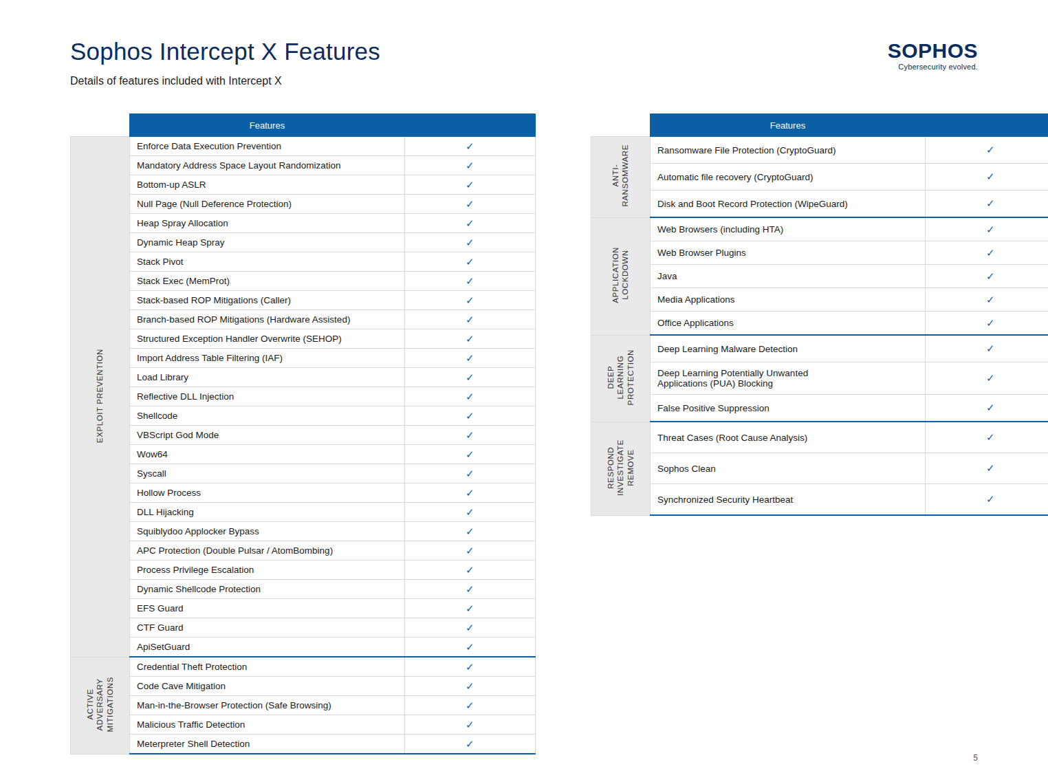Sophos Intercept X Features
Details of features included with Intercept X
SOPHOS
Cybersecurity evolved.
| | Features | |
| --- | --- | --- |
| EXPLOIT PREVENTION | Enforce Data Execution Prevention | ✓ |
| Mandatory Address Space Layout Randomization | ✓ |
| Bottom-up ASLR | ✓ |
| Null Page (Null Deference Protection) | ✓ |
| Heap Spray Allocation | ✓ |
| Dynamic Heap Spray | ✓ |
| Stack Pivot | ✓ |
| Stack Exec (MemProt) | ✓ |
| Stack-based ROP Mitigations (Caller) | ✓ |
| Branch-based ROP Mitigations (Hardware Assisted) | ✓ |
| Structured Exception Handler Overwrite (SEHOP) | ✓ |
| Import Address Table Filtering (IAF) | ✓ |
| Load Library | ✓ |
| Reflective DLL Injection | ✓ |
| Shellcode | ✓ |
| VBScript God Mode | ✓ |
| Wow64 | ✓ |
| Syscall | ✓ |
| Hollow Process | ✓ |
| DLL Hijacking | ✓ |
| Squiblydoo Applocker Bypass | ✓ |
| APC Protection (Double Pulsar / AtomBombing) | ✓ |
| Process Privilege Escalation | ✓ |
| Dynamic Shellcode Protection | ✓ |
| EFS Guard | ✓ |
| CTF Guard | ✓ |
| ApiSetGuard | ✓ |
| ACTIVE ADVERSARY MITIGATIONS | Credential Theft Protection | ✓ |
| Code Cave Mitigation | ✓ |
| Man-in-the-Browser Protection (Safe Browsing) | ✓ |
| Malicious Traffic Detection | ✓ |
| Meterpreter Shell Detection | ✓ |
| | Features | |
| --- | --- | --- |
| ANTI- RANSOMWARE | Ransomware File Protection (CryptoGuard) | ✓ |
| Automatic file recovery (CryptoGuard) | ✓ |
| Disk and Boot Record Protection (WipeGuard) | ✓ |
| APPLICATION LOCKDOWN | Web Browsers (including HTA) | ✓ |
| Web Browser Plugins | ✓ |
| Java | ✓ |
| Media Applications | ✓ |
| Office Applications | ✓ |
| DEEP LEARNING PROTECTION | Deep Learning Malware Detection | ✓ |
| Deep Learning Potentially Unwanted Applications (PUA) Blocking | ✓ |
| False Positive Suppression | ✓ |
| RESPOND INVESTIGATE REMOVE | Threat Cases (Root Cause Analysis) | ✓ |
| Sophos Clean | ✓ |
| Synchronized Security Heartbeat | ✓ |
5